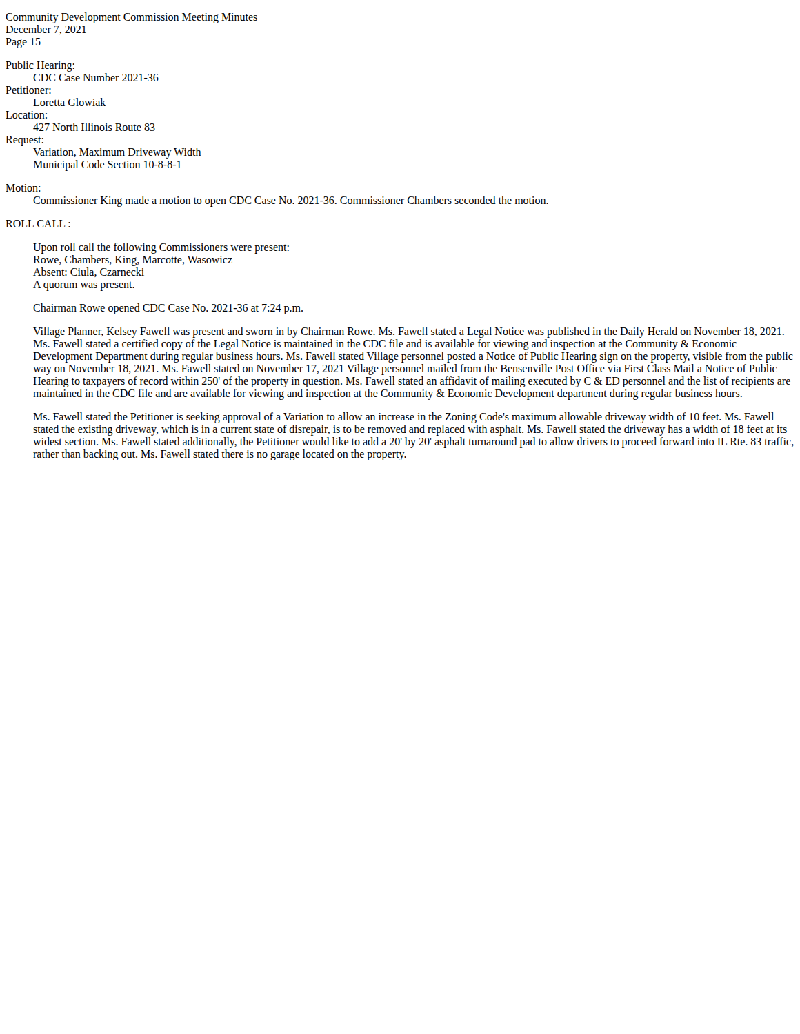Community Development Commission Meeting Minutes
December 7, 2021
Page 15
Public Hearing:
CDC Case Number 2021-36
Petitioner:
Loretta Glowiak
Location:
427 North Illinois Route 83
Request:
Variation, Maximum Driveway Width
Municipal Code Section 10-8-8-1
Motion:
Commissioner King made a motion to open CDC Case No. 2021-36. Commissioner Chambers seconded the motion.
ROLL CALL :
Upon roll call the following Commissioners were present:
Rowe, Chambers, King, Marcotte, Wasowicz
Absent: Ciula, Czarnecki
A quorum was present.
Chairman Rowe opened CDC Case No. 2021-36 at 7:24 p.m.
Village Planner, Kelsey Fawell was present and sworn in by Chairman Rowe. Ms. Fawell stated a Legal Notice was published in the Daily Herald on November 18, 2021. Ms. Fawell stated a certified copy of the Legal Notice is maintained in the CDC file and is available for viewing and inspection at the Community & Economic Development Department during regular business hours. Ms. Fawell stated Village personnel posted a Notice of Public Hearing sign on the property, visible from the public way on November 18, 2021. Ms. Fawell stated on November 17, 2021 Village personnel mailed from the Bensenville Post Office via First Class Mail a Notice of Public Hearing to taxpayers of record within 250' of the property in question. Ms. Fawell stated an affidavit of mailing executed by C & ED personnel and the list of recipients are maintained in the CDC file and are available for viewing and inspection at the Community & Economic Development department during regular business hours.
Ms. Fawell stated the Petitioner is seeking approval of a Variation to allow an increase in the Zoning Code's maximum allowable driveway width of 10 feet. Ms. Fawell stated the existing driveway, which is in a current state of disrepair, is to be removed and replaced with asphalt. Ms. Fawell stated the driveway has a width of 18 feet at its widest section. Ms. Fawell stated additionally, the Petitioner would like to add a 20' by 20' asphalt turnaround pad to allow drivers to proceed forward into IL Rte. 83 traffic, rather than backing out. Ms. Fawell stated there is no garage located on the property.